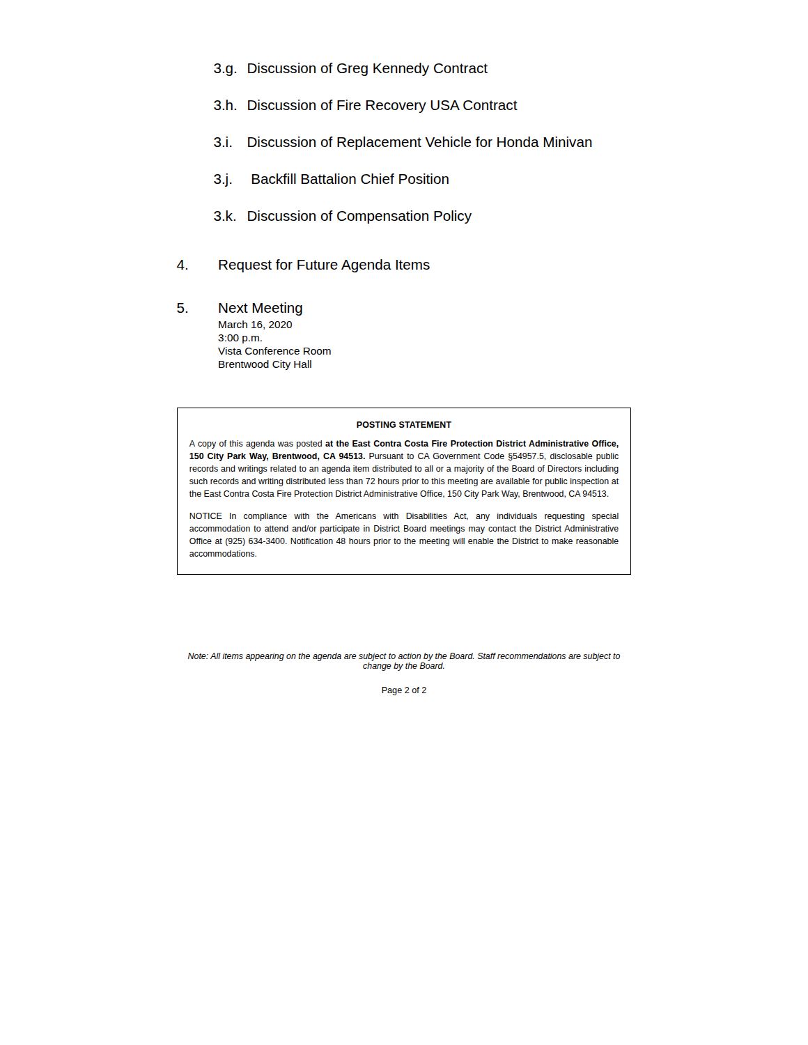3.g. Discussion of Greg Kennedy Contract
3.h. Discussion of Fire Recovery USA Contract
3.i. Discussion of Replacement Vehicle for Honda Minivan
3.j. Backfill Battalion Chief Position
3.k. Discussion of Compensation Policy
4. Request for Future Agenda Items
5. Next Meeting
March 16, 2020
3:00 p.m.
Vista Conference Room
Brentwood City Hall
POSTING STATEMENT
A copy of this agenda was posted at the East Contra Costa Fire Protection District Administrative Office, 150 City Park Way, Brentwood, CA 94513. Pursuant to CA Government Code §54957.5, disclosable public records and writings related to an agenda item distributed to all or a majority of the Board of Directors including such records and writing distributed less than 72 hours prior to this meeting are available for public inspection at the East Contra Costa Fire Protection District Administrative Office, 150 City Park Way, Brentwood, CA 94513.
NOTICE In compliance with the Americans with Disabilities Act, any individuals requesting special accommodation to attend and/or participate in District Board meetings may contact the District Administrative Office at (925) 634-3400. Notification 48 hours prior to the meeting will enable the District to make reasonable accommodations.
Note: All items appearing on the agenda are subject to action by the Board. Staff recommendations are subject to change by the Board.
Page 2 of 2